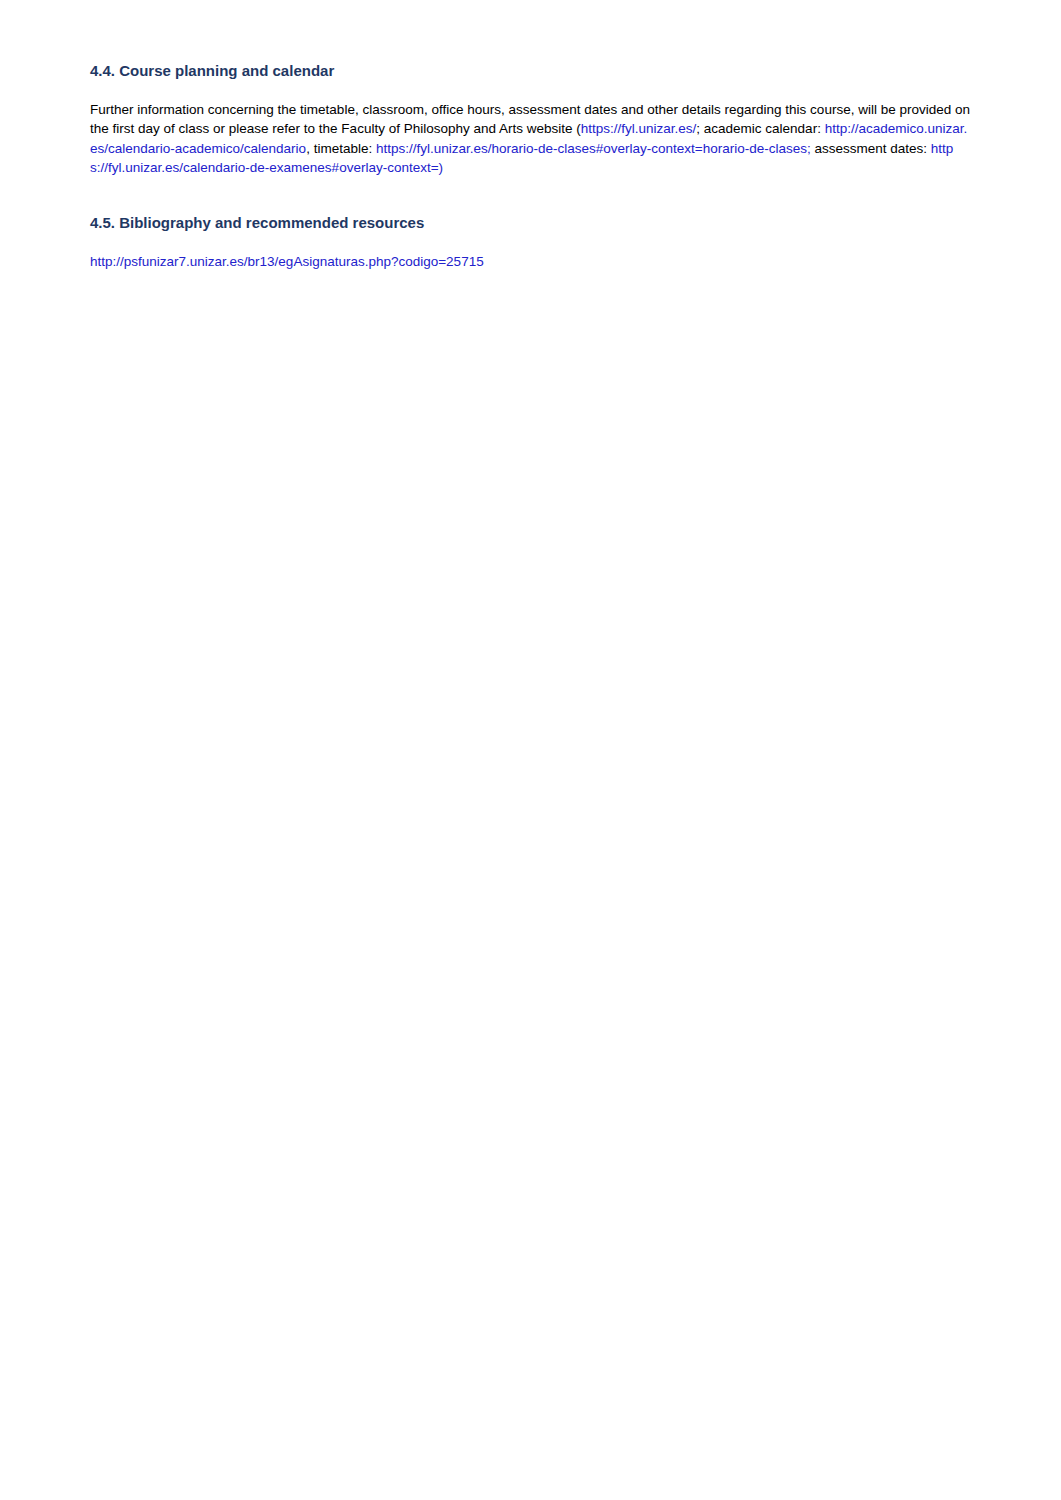4.4. Course planning and calendar
Further information concerning the timetable, classroom, office hours, assessment dates and other details regarding this course, will be provided on the first day of class or please refer to the Faculty of Philosophy and Arts website (https://fyl.unizar.es/; academic calendar: http://academico.unizar.es/calendario-academico/calendario, timetable: https://fyl.unizar.es/horario-de-clases#overlay-context=horario-de-clases; assessment dates: https://fyl.unizar.es/calendario-de-examenes#overlay-context=)
4.5. Bibliography and recommended resources
http://psfunizar7.unizar.es/br13/egAsignaturas.php?codigo=25715